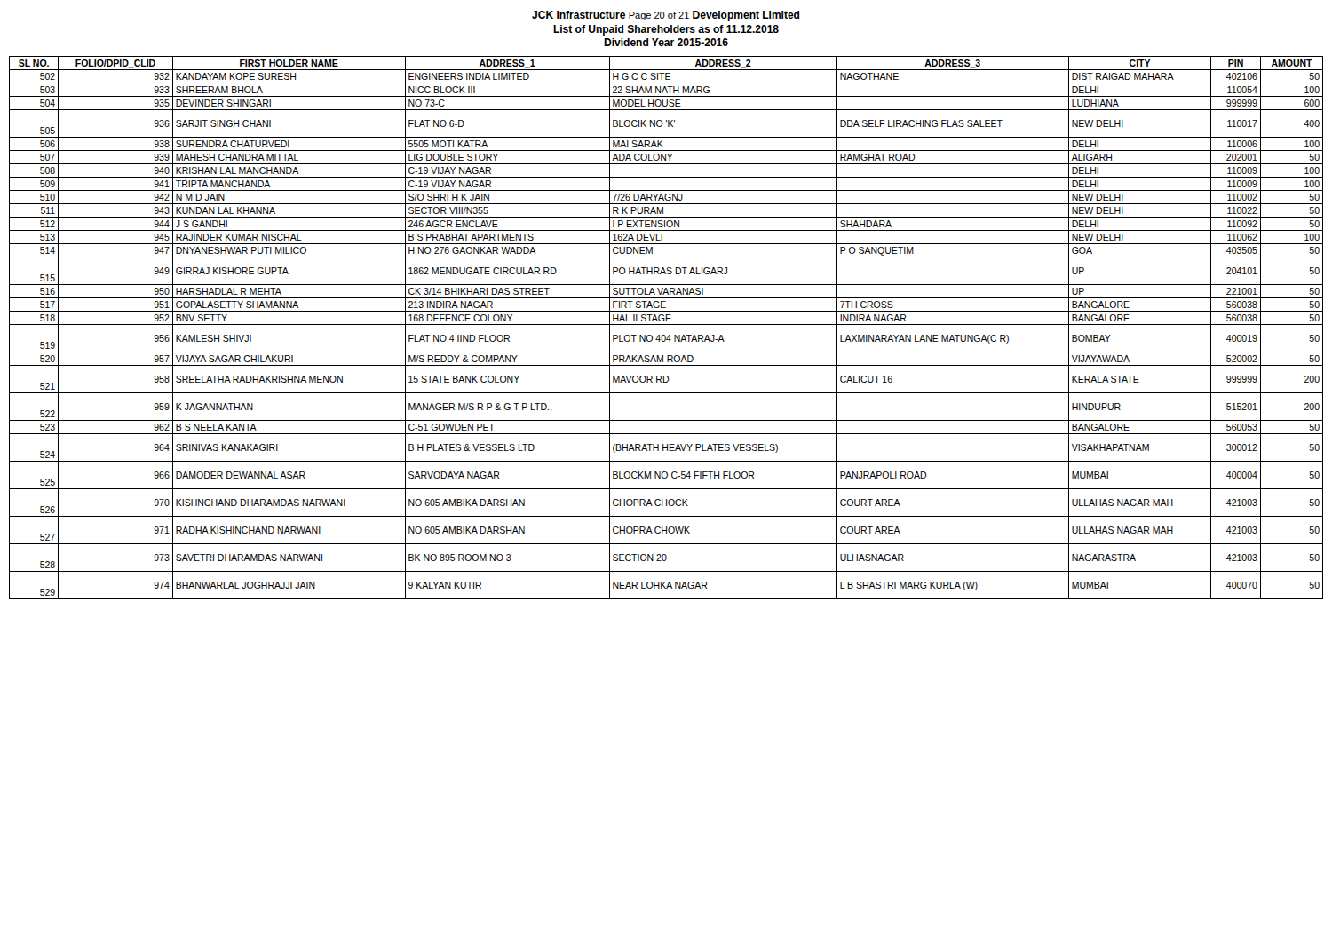JCK Infrastructure Page 20 of 21 Development Limited
List of Unpaid Shareholders as of 11.12.2018
Dividend Year 2015-2016
| SL NO. | FOLIO/DPID_CLID | FIRST HOLDER NAME | ADDRESS_1 | ADDRESS_2 | ADDRESS_3 | CITY | PIN | AMOUNT |
| --- | --- | --- | --- | --- | --- | --- | --- | --- |
| 502 | 932 | KANDAYAM KOPE SURESH | ENGINEERS INDIA LIMITED | H G C C SITE | NAGOTHANE | DIST RAIGAD MAHARA | 402106 | 50 |
| 503 | 933 | SHREERAM BHOLA | NICC BLOCK III | 22 SHAM NATH MARG | | DELHI | 110054 | 100 |
| 504 | 935 | DEVINDER SHINGARI | NO 73-C | MODEL HOUSE | | LUDHIANA | 999999 | 600 |
| 505 | 936 | SARJIT SINGH CHANI | FLAT NO 6-D | BLOCIK NO 'K' | DDA SELF LIRACHING FLAS SALEET | NEW DELHI | 110017 | 400 |
| 506 | 938 | SURENDRA CHATURVEDI | 5505 MOTI KATRA | MAI SARAK | | DELHI | 110006 | 100 |
| 507 | 939 | MAHESH CHANDRA MITTAL | LIG DOUBLE STORY | ADA COLONY | RAMGHAT ROAD | ALIGARH | 202001 | 50 |
| 508 | 940 | KRISHAN LAL MANCHANDA | C-19 VIJAY NAGAR | | | DELHI | 110009 | 100 |
| 509 | 941 | TRIPTA MANCHANDA | C-19 VIJAY NAGAR | | | DELHI | 110009 | 100 |
| 510 | 942 | N M D JAIN | S/O SHRI H K JAIN | 7/26 DARYAGNJ | | NEW DELHI | 110002 | 50 |
| 511 | 943 | KUNDAN LAL KHANNA | SECTOR VIII/N355 | R K PURAM | | NEW DELHI | 110022 | 50 |
| 512 | 944 | J S GANDHI | 246 AGCR ENCLAVE | I P EXTENSION | SHAHDARA | DELHI | 110092 | 50 |
| 513 | 945 | RAJINDER KUMAR NISCHAL | B S PRABHAT APARTMENTS | 162A DEVLI | | NEW DELHI | 110062 | 100 |
| 514 | 947 | DNYANESHWAR PUTI MILICO | H NO 276 GAONKAR WADDA | CUDNEM | P O SANQUETIM | GOA | 403505 | 50 |
| 515 | 949 | GIRRAJ KISHORE GUPTA | 1862 MENDUGATE CIRCULAR RD | PO HATHRAS DT ALIGARJ | | UP | 204101 | 50 |
| 516 | 950 | HARSHADLAL R MEHTA | CK 3/14 BHIKHARI DAS STREET | SUTTOLA VARANASI | | UP | 221001 | 50 |
| 517 | 951 | GOPALASETTY SHAMANNA | 213 INDIRA NAGAR | FIRT STAGE | 7TH CROSS | BANGALORE | 560038 | 50 |
| 518 | 952 | BNV SETTY | 168 DEFENCE COLONY | HAL II STAGE | INDIRA NAGAR | BANGALORE | 560038 | 50 |
| 519 | 956 | KAMLESH SHIVJI | FLAT NO 4 IIND FLOOR | PLOT NO 404 NATARAJ-A | LAXMINARAYAN LANE MATUNGA(C R) | BOMBAY | 400019 | 50 |
| 520 | 957 | VIJAYA SAGAR CHILAKURI | M/S REDDY & COMPANY | PRAKASAM ROAD | | VIJAYAWADA | 520002 | 50 |
| 521 | 958 | SREELATHA RADHAKRISHNA MENON | 15 STATE BANK COLONY | MAVOOR RD | CALICUT 16 | KERALA STATE | 999999 | 200 |
| 522 | 959 | K JAGANNATHAN | MANAGER M/S R P & G T P LTD., | | | HINDUPUR | 515201 | 200 |
| 523 | 962 | B S NEELA KANTA | C-51 GOWDEN PET | | | BANGALORE | 560053 | 50 |
| 524 | 964 | SRINIVAS KANAKAGIRI | B H PLATES & VESSELS LTD | (BHARATH HEAVY PLATES VESSELS) | | VISAKHAPATNAM | 300012 | 50 |
| 525 | 966 | DAMODER DEWANNAL ASAR | SARVODAYA NAGAR | BLOCKM NO C-54 FIFTH FLOOR | PANJRAPOLI ROAD | MUMBAI | 400004 | 50 |
| 526 | 970 | KISHNCHAND DHARAMDAS NARWANI | NO 605 AMBIKA DARSHAN | CHOPRA CHOCK | COURT AREA | ULLAHAS NAGAR MAH | 421003 | 50 |
| 527 | 971 | RADHA KISHINCHAND NARWANI | NO 605 AMBIKA DARSHAN | CHOPRA CHOWK | COURT AREA | ULLAHAS NAGAR MAH | 421003 | 50 |
| 528 | 973 | SAVETRI DHARAMDAS NARWANI | BK NO 895 ROOM NO 3 | SECTION 20 | ULHASNAGAR | NAGARASTRA | 421003 | 50 |
| 529 | 974 | BHANWARLAL JOGHRAJJI JAIN | 9 KALYAN KUTIR | NEAR LOHKA NAGAR | L B SHASTRI MARG KURLA (W) | MUMBAI | 400070 | 50 |